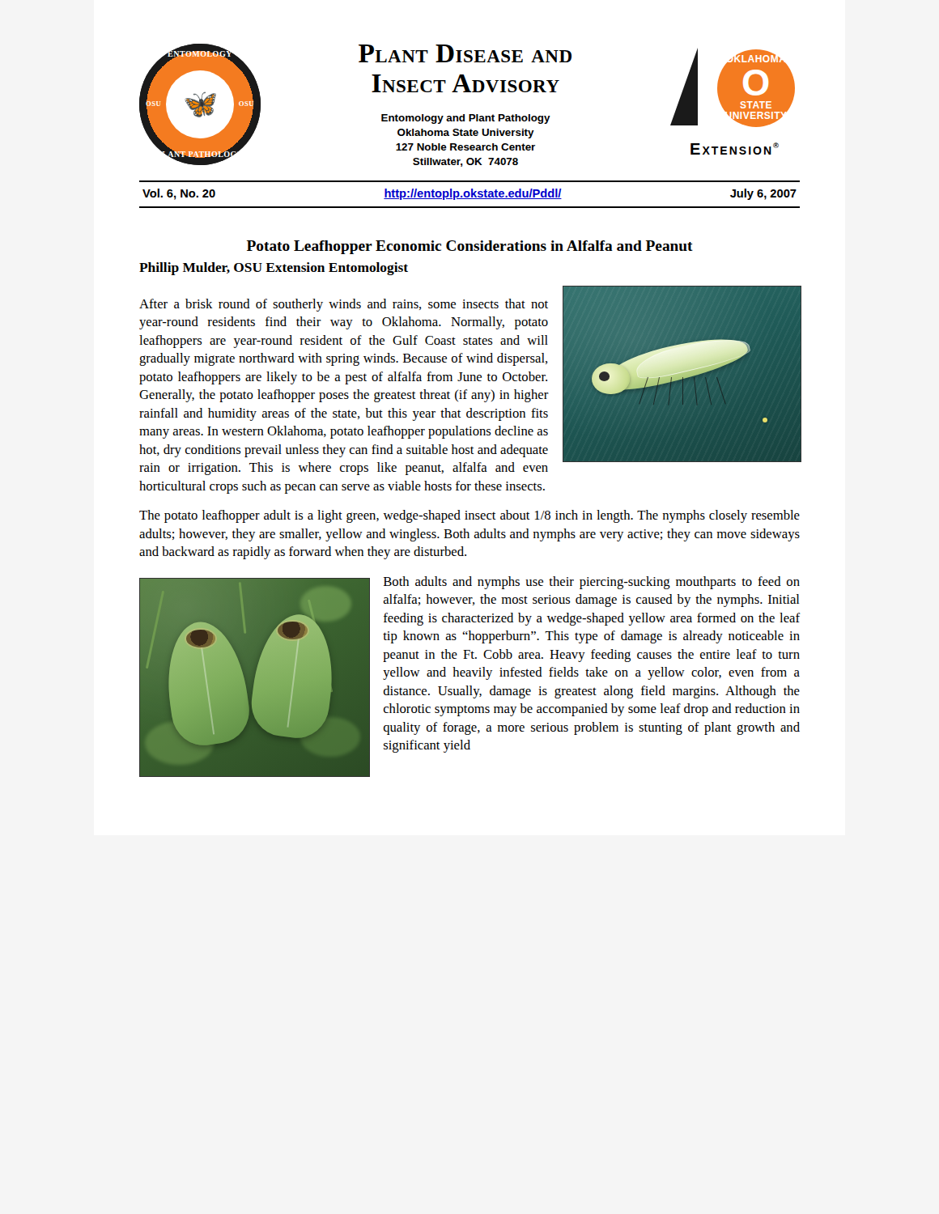Entomology Plant Pathology OSU OSU
🦋
Plant Disease and
Insect Advisory
Entomology and Plant Pathology
Oklahoma State University
127 Noble Research Center
Stillwater, OK 74078
OKLAHOMA O STATE
UNIVERSITY
Extension®
Vol. 6, No. 20 http://entoplp.okstate.edu/Pddl/ July 6, 2007
Potato Leafhopper Economic Considerations in Alfalfa and Peanut
Phillip Mulder, OSU Extension Entomologist
After a brisk round of southerly winds and rains, some insects that not year-round residents find their way to Oklahoma. Normally, potato leafhoppers are year-round resident of the Gulf Coast states and will gradually migrate northward with spring winds. Because of wind dispersal, potato leafhoppers are likely to be a pest of alfalfa from June to October. Generally, the potato leafhopper poses the greatest threat (if any) in higher rainfall and humidity areas of the state, but this year that description fits many areas. In western Oklahoma, potato leafhopper populations decline as hot, dry conditions prevail unless they can find a suitable host and adequate rain or irrigation. This is where crops like peanut, alfalfa and even horticultural crops such as pecan can serve as viable hosts for these insects.
The potato leafhopper adult is a light green, wedge-shaped insect about 1/8 inch in length. The nymphs closely resemble adults; however, they are smaller, yellow and wingless. Both adults and nymphs are very active; they can move sideways and backward as rapidly as forward when they are disturbed.
Both adults and nymphs use their piercing-sucking mouthparts to feed on alfalfa; however, the most serious damage is caused by the nymphs. Initial feeding is characterized by a wedge-shaped yellow area formed on the leaf tip known as “hopperburn”. This type of damage is already noticeable in peanut in the Ft. Cobb area. Heavy feeding causes the entire leaf to turn yellow and heavily infested fields take on a yellow color, even from a distance. Usually, damage is greatest along field margins. Although the chlorotic symptoms may be accompanied by some leaf drop and reduction in quality of forage, a more serious problem is stunting of plant growth and significant yield